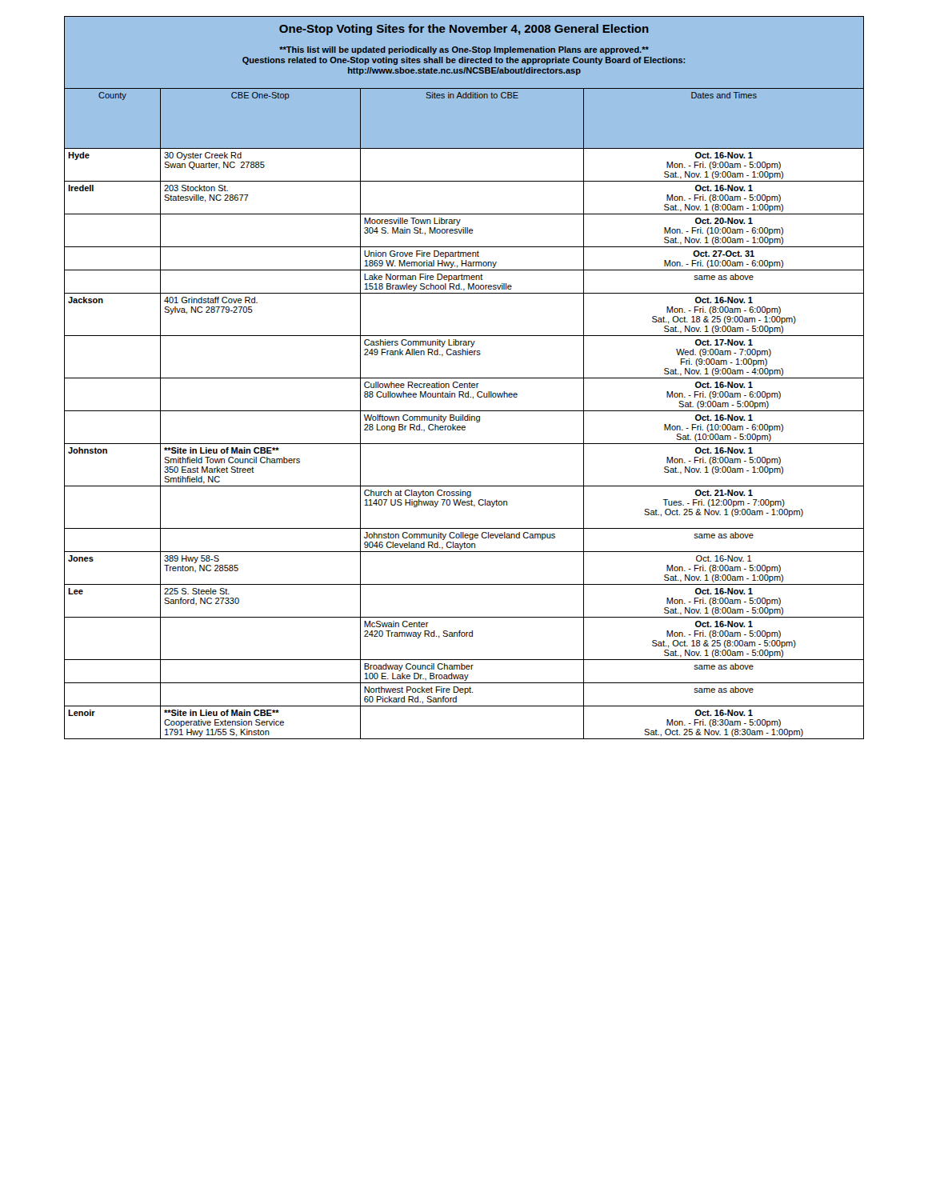| One-Stop Voting Sites for the November 4, 2008 General Election **This list will be updated periodically as One-Stop Implemenation Plans are approved.** Questions related to One-Stop voting sites shall be directed to the appropriate County Board of Elections: http://www.sboe.state.nc.us/NCSBE/about/directors.asp |
| County | CBE One-Stop | Sites in Addition to CBE | Dates and Times |
| Hyde | 30 Oyster Creek Rd Swan Quarter, NC 27885 | | Oct. 16-Nov. 1 Mon. - Fri. (9:00am - 5:00pm) Sat., Nov. 1 (9:00am - 1:00pm) |
| Iredell | 203 Stockton St. Statesville, NC 28677 | | Oct. 16-Nov. 1 Mon. - Fri. (8:00am - 5:00pm) Sat., Nov. 1 (8:00am - 1:00pm) |
| | | Mooresville Town Library 304 S. Main St., Mooresville | Oct. 20-Nov. 1 Mon. - Fri. (10:00am - 6:00pm) Sat., Nov. 1 (8:00am - 1:00pm) |
| | | Union Grove Fire Department 1869 W. Memorial Hwy., Harmony | Oct. 27-Oct. 31 Mon. - Fri. (10:00am - 6:00pm) |
| | | Lake Norman Fire Department 1518 Brawley School Rd., Mooresville | same as above |
| Jackson | 401 Grindstaff Cove Rd. Sylva, NC 28779-2705 | | Oct. 16-Nov. 1 Mon. - Fri. (8:00am - 6:00pm) Sat., Oct. 18 & 25 (9:00am - 1:00pm) Sat., Nov. 1 (9:00am - 5:00pm) |
| | | Cashiers Community Library 249 Frank Allen Rd., Cashiers | Oct. 17-Nov. 1 Wed. (9:00am - 7:00pm) Fri. (9:00am - 1:00pm) Sat., Nov. 1 (9:00am - 4:00pm) |
| | | Cullowhee Recreation Center 88 Cullowhee Mountain Rd., Cullowhee | Oct. 16-Nov. 1 Mon. - Fri. (9:00am - 6:00pm) Sat. (9:00am - 5:00pm) |
| | | Wolftown Community Building 28 Long Br Rd., Cherokee | Oct. 16-Nov. 1 Mon. - Fri. (10:00am - 6:00pm) Sat. (10:00am - 5:00pm) |
| Johnston | **Site in Lieu of Main CBE** Smithfield Town Council Chambers 350 East Market Street Smtihfield, NC | | Oct. 16-Nov. 1 Mon. - Fri. (8:00am - 5:00pm) Sat., Nov. 1 (9:00am - 1:00pm) |
| | | Church at Clayton Crossing 11407 US Highway 70 West, Clayton | Oct. 21-Nov. 1 Tues. - Fri. (12:00pm - 7:00pm) Sat., Oct. 25 & Nov. 1 (9:00am - 1:00pm) |
| | | Johnston Community College Cleveland Campus 9046 Cleveland Rd., Clayton | same as above |
| Jones | 389 Hwy 58-S Trenton, NC 28585 | | Oct. 16-Nov. 1 Mon. - Fri. (8:00am - 5:00pm) Sat., Nov. 1 (8:00am - 1:00pm) |
| Lee | 225 S. Steele St. Sanford, NC 27330 | | Oct. 16-Nov. 1 Mon. - Fri. (8:00am - 5:00pm) Sat., Nov. 1 (8:00am - 5:00pm) |
| | | McSwain Center 2420 Tramway Rd., Sanford | Oct. 16-Nov. 1 Mon. - Fri. (8:00am - 5:00pm) Sat., Oct. 18 & 25 (8:00am - 5:00pm) Sat., Nov. 1 (8:00am - 5:00pm) |
| | | Broadway Council Chamber 100 E. Lake Dr., Broadway | same as above |
| | | Northwest Pocket Fire Dept. 60 Pickard Rd., Sanford | same as above |
| Lenoir | **Site in Lieu of Main CBE** Cooperative Extension Service 1791 Hwy 11/55 S, Kinston | | Oct. 16-Nov. 1 Mon. - Fri. (8:30am - 5:00pm) Sat., Oct. 25 & Nov. 1 (8:30am - 1:00pm) |